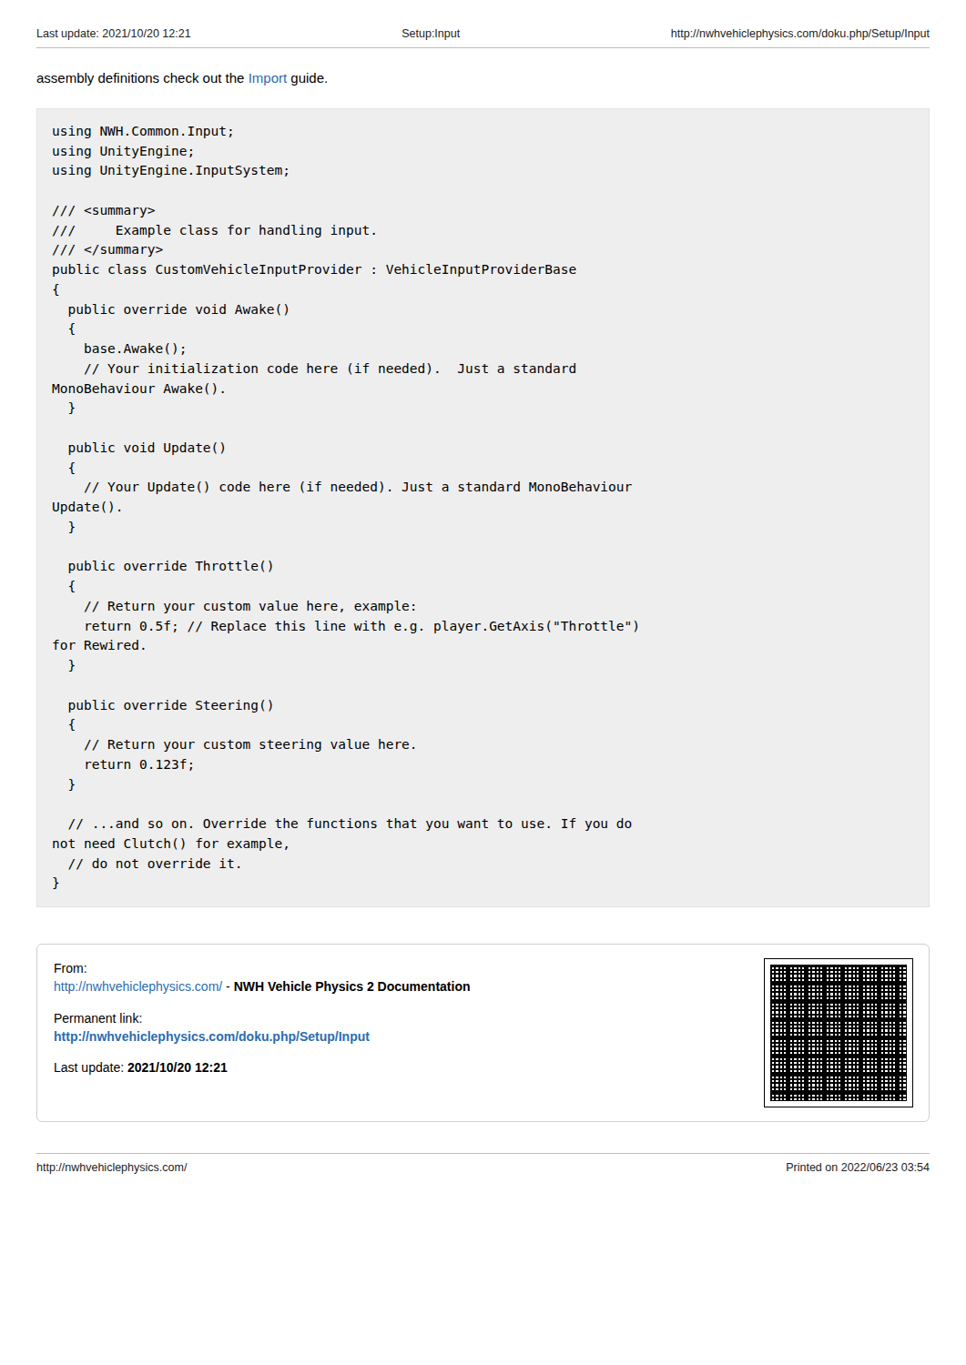Last update: 2021/10/20 12:21
Setup:Input
http://nwhvehiclephysics.com/doku.php/Setup/Input
assembly definitions check out the Import guide.
using NWH.Common.Input;
using UnityEngine;
using UnityEngine.InputSystem;

/// <summary>
///     Example class for handling input.
/// </summary>
public class CustomVehicleInputProvider : VehicleInputProviderBase
{
  public override void Awake()
  {
    base.Awake();
    // Your initialization code here (if needed).  Just a standard
MonoBehaviour Awake().
  }

  public void Update()
  {
    // Your Update() code here (if needed). Just a standard MonoBehaviour
Update().
  }

  public override Throttle()
  {
    // Return your custom value here, example:
    return 0.5f; // Replace this line with e.g. player.GetAxis("Throttle")
for Rewired.
  }

  public override Steering()
  {
    // Return your custom steering value here.
    return 0.123f;
  }

  // ...and so on. Override the functions that you want to use. If you do
not need Clutch() for example,
  // do not override it.
}
From:
http://nwhvehiclephysics.com/ - NWH Vehicle Physics 2 Documentation
Permanent link:
http://nwhvehiclephysics.com/doku.php/Setup/Input
Last update: 2021/10/20 12:21
http://nwhvehiclephysics.com/
Printed on 2022/06/23 03:54